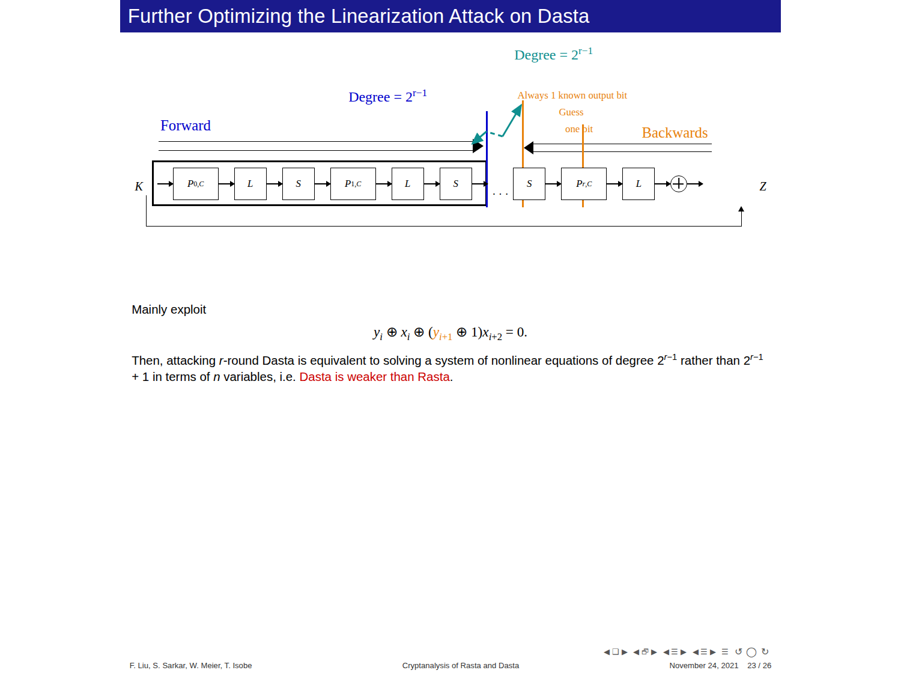Further Optimizing the Linearization Attack on Dasta
Degree = 2r−1
Degree = 2r−1
Always 1 known output bit
Guess
one bit
Forward
Backwards
K
Z
P0,C
L
S
P1,C
L
S
. . .
S
Pr,C
L
Mainly exploit
yi ⊕ xi ⊕ (yi+1 ⊕ 1)xi+2 = 0.
Then, attacking r-round Dasta is equivalent to solving a system of nonlinear equations of degree 2r−1 rather than 2r−1 + 1 in terms of n variables, i.e. Dasta is weaker than Rasta.
◀ ❑ ▶ ◀ 🗗 ▶ ◀ ☰ ▶ ◀ ☰ ▶ ☰ ↺ ◯ ↻
F. Liu, S. Sarkar, W. Meier, T. Isobe Cryptanalysis of Rasta and Dasta November 24, 2021 23 / 26